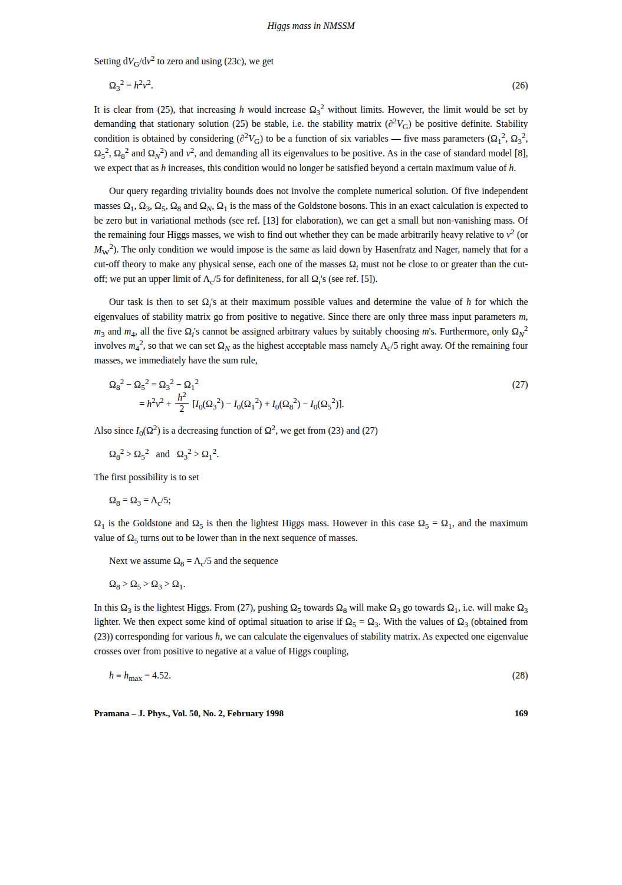Higgs mass in NMSSM
Setting dVG/dv2 to zero and using (23c), we get
Ω32 = h2v2.
(26)
It is clear from (25), that increasing h would increase Ω32 without limits. However, the limit would be set by demanding that stationary solution (25) be stable, i.e. the stability matrix (∂2VG) be positive definite. Stability condition is obtained by considering (∂2VG) to be a function of six variables — five mass parameters (Ω12, Ω32, Ω52, Ω82 and ΩN2) and v2, and demanding all its eigenvalues to be positive. As in the case of standard model [8], we expect that as h increases, this condition would no longer be satisfied beyond a certain maximum value of h.
Our query regarding triviality bounds does not involve the complete numerical solution. Of five independent masses Ω1, Ω3, Ω5, Ω8 and ΩN, Ω1 is the mass of the Goldstone bosons. This in an exact calculation is expected to be zero but in variational methods (see ref. [13] for elaboration), we can get a small but non-vanishing mass. Of the remaining four Higgs masses, we wish to find out whether they can be made arbitrarily heavy relative to v2 (or MW2). The only condition we would impose is the same as laid down by Hasenfratz and Nager, namely that for a cut-off theory to make any physical sense, each one of the masses Ωi must not be close to or greater than the cut-off; we put an upper limit of Λc/5 for definiteness, for all Ωi's (see ref. [5]).
Our task is then to set Ωi's at their maximum possible values and determine the value of h for which the eigenvalues of stability matrix go from positive to negative. Since there are only three mass input parameters m, m3 and m4, all the five Ωi's cannot be assigned arbitrary values by suitably choosing m's. Furthermore, only ΩN2 involves m42, so that we can set ΩN as the highest acceptable mass namely Λc/5 right away. Of the remaining four masses, we immediately have the sum rule,
Ω82 − Ω52 = Ω32 − Ω12
= h2v2 + h22 [I0(Ω32) − I0(Ω12) + I0(Ω82) − I0(Ω52)].
(27)
Also since I0(Ω2) is a decreasing function of Ω2, we get from (23) and (27)
Ω82 > Ω52 and Ω32 > Ω12.
The first possibility is to set
Ω8 = Ω3 = Λc/5;
Ω1 is the Goldstone and Ω5 is then the lightest Higgs mass. However in this case Ω5 = Ω1, and the maximum value of Ω5 turns out to be lower than in the next sequence of masses.
Next we assume Ω8 = Λc/5 and the sequence
Ω8 > Ω5 > Ω3 > Ω1.
In this Ω3 is the lightest Higgs. From (27), pushing Ω5 towards Ω8 will make Ω3 go towards Ω1, i.e. will make Ω3 lighter. We then expect some kind of optimal situation to arise if Ω5 = Ω3. With the values of Ω3 (obtained from (23)) corresponding for various h, we can calculate the eigenvalues of stability matrix. As expected one eigenvalue crosses over from positive to negative at a value of Higgs coupling,
h ≡ hmax = 4.52.
(28)
Pramana – J. Phys., Vol. 50, No. 2, February 1998 169